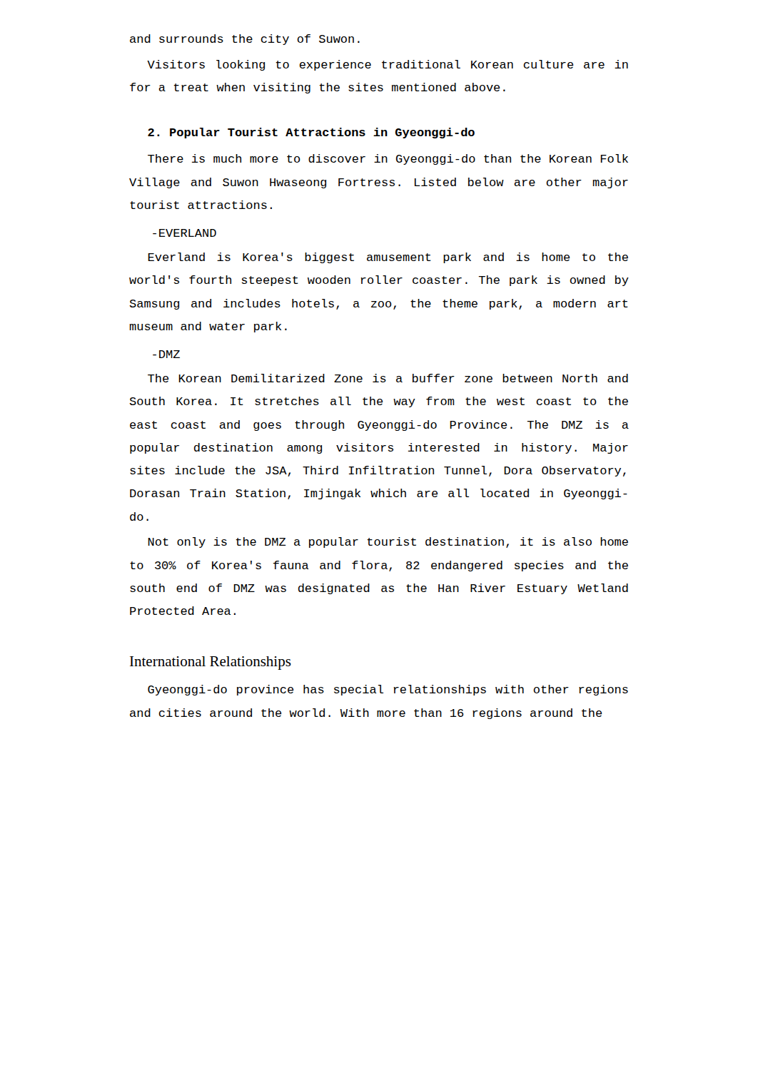and surrounds the city of Suwon.
Visitors looking to experience traditional Korean culture are in for a treat when visiting the sites mentioned above.
2. Popular Tourist Attractions in Gyeonggi-do
There is much more to discover in Gyeonggi-do than the Korean Folk Village and Suwon Hwaseong Fortress. Listed below are other major tourist attractions.
-EVERLAND
Everland is Korea's biggest amusement park and is home to the world's fourth steepest wooden roller coaster. The park is owned by Samsung and includes hotels, a zoo, the theme park, a modern art museum and water park.
-DMZ
The Korean Demilitarized Zone is a buffer zone between North and South Korea. It stretches all the way from the west coast to the east coast and goes through Gyeonggi-do Province. The DMZ is a popular destination among visitors interested in history. Major sites include the JSA, Third Infiltration Tunnel, Dora Observatory, Dorasan Train Station, Imjingak which are all located in Gyeonggi-do.
Not only is the DMZ a popular tourist destination, it is also home to 30% of Korea's fauna and flora, 82 endangered species and the south end of DMZ was designated as the Han River Estuary Wetland Protected Area.
International Relationships
Gyeonggi-do province has special relationships with other regions and cities around the world. With more than 16 regions around the